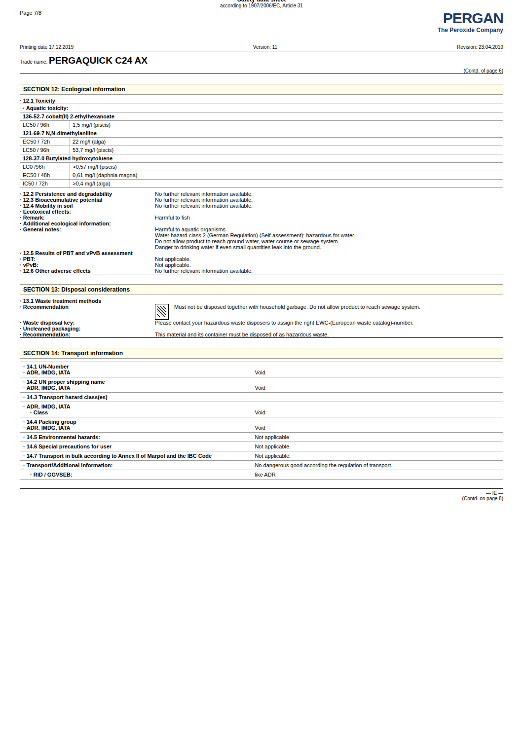Page 7/8
PERGAN
The Peroxide Company
Safety data sheet
according to 1907/2006/EC, Article 31
Printing date 17.12.2019
Version: 11
Revision: 23.04.2019
Trade name: PERGAQUICK C24 AX
(Contd. of page 6)
SECTION 12: Ecological information
| 12.1 Toxicity |
| Aquatic toxicity: |
| 136-52-7 cobalt(II) 2-ethylhexanoate |
| LC50 / 96h | 1,5 mg/l (piscis) |
| 121-69-7 N,N-dimethylaniline |
| EC50 / 72h | 22 mg/l (alga) |
| LC50 / 96h | 53,7 mg/l (piscis) |
| 128-37-0 Butylated hydroxytoluene |
| LC0 /96h | >0,57 mg/l (piscis) |
| EC50 / 48h | 0,61 mg/l (daphnia magna) |
| IC50 / 72h | >0,4 mg/l (alga) |
| 12.2 Persistence and degradability | No further relevant information available. |
| 12.3 Bioaccumulative potential | No further relevant information available. |
| 12.4 Mobility in soil | No further relevant information available. |
| Ecotoxical effects: | |
| Remark: | Harmful to fish |
| Additional ecological information: | |
| General notes: | Harmful to aquatic organisms Water hazard class 2 (German Regulation) (Self-assessment): hazardous for water Do not allow product to reach ground water, water course or sewage system. Danger to drinking water if even small quantities leak into the ground. |
| 12.5 Results of PBT and vPvB assessment | |
| PBT: | Not applicable. |
| vPvB: | Not applicable. |
| 12.6 Other adverse effects | No further relevant information available. |
SECTION 13: Disposal considerations
| 13.1 Waste treatment methods | |
| Recommendation | Must not be disposed together with household garbage. Do not allow product to reach sewage system. |
| Waste disposal key: | Please contact your hazardous waste disposers to assign the right EWC-(European waste catalog)-number. |
| Uncleaned packaging: | |
| Recommendation: | This material and its container must be disposed of as hazardous waste. |
SECTION 14: Transport information
| 14.1 UN-Number ADR, IMDG, IATA | Void |
| 14.2 UN proper shipping name ADR, IMDG, IATA | Void |
| 14.3 Transport hazard class(es) | |
| ADR, IMDG, IATA Class | Void |
| 14.4 Packing group ADR, IMDG, IATA | Void |
| 14.5 Environmental hazards: | Not applicable. |
| 14.6 Special precautions for user | Not applicable. |
| 14.7 Transport in bulk according to Annex II of Marpol and the IBC Code | Not applicable. |
| Transport/Additional information: | No dangerous good according the regulation of transport. |
| RID / GGVSEB: | like ADR |
— IE —
(Contd. on page 8)